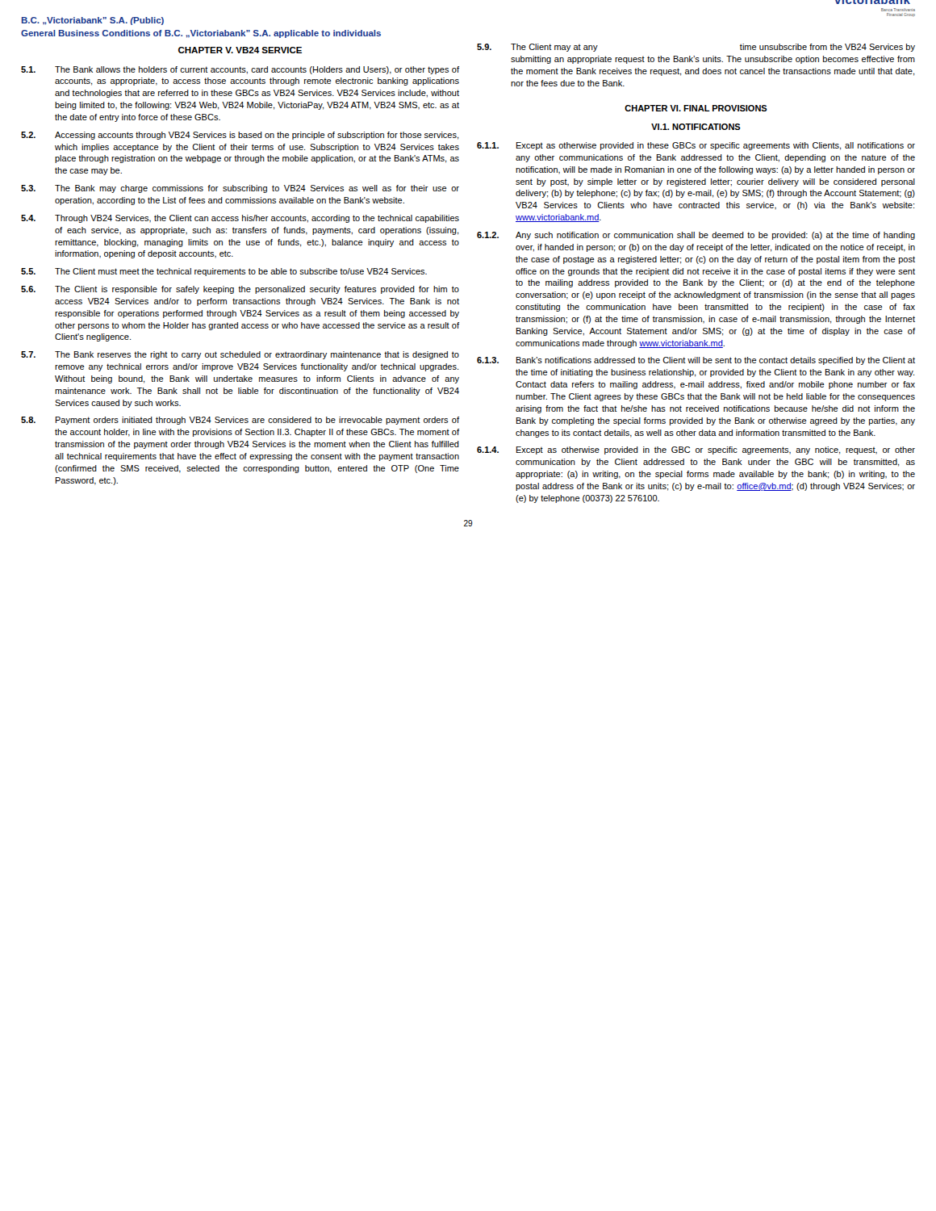victoriabank® Banca Transilvania
Financial Group
B.C. „Victoriabank” S.A. (Public) General Business Conditions of B.C. „Victoriabank” S.A. applicable to individuals
CHAPTER V. VB24 SERVICE
| 5.1. | The Bank allows the holders of current accounts, card accounts (Holders and Users), or other types of accounts, as appropriate, to access those accounts through remote electronic banking applications and technologies that are referred to in these GBCs as VB24 Services. VB24 Services include, without being limited to, the following: VB24 Web, VB24 Mobile, VictoriaPay, VB24 ATM, VB24 SMS, etc. as at the date of entry into force of these GBCs. |
| 5.2. | Accessing accounts through VB24 Services is based on the principle of subscription for those services, which implies acceptance by the Client of their terms of use. Subscription to VB24 Services takes place through registration on the webpage or through the mobile application, or at the Bank's ATMs, as the case may be. |
| 5.3. | The Bank may charge commissions for subscribing to VB24 Services as well as for their use or operation, according to the List of fees and commissions available on the Bank's website. |
| 5.4. | Through VB24 Services, the Client can access his/her accounts, according to the technical capabilities of each service, as appropriate, such as: transfers of funds, payments, card operations (issuing, remittance, blocking, managing limits on the use of funds, etc.), balance inquiry and access to information, opening of deposit accounts, etc. |
| 5.5. | The Client must meet the technical requirements to be able to subscribe to/use VB24 Services. |
| 5.6. | The Client is responsible for safely keeping the personalized security features provided for him to access VB24 Services and/or to perform transactions through VB24 Services. The Bank is not responsible for operations performed through VB24 Services as a result of them being accessed by other persons to whom the Holder has granted access or who have accessed the service as a result of Client's negligence. |
| 5.7. | The Bank reserves the right to carry out scheduled or extraordinary maintenance that is designed to remove any technical errors and/or improve VB24 Services functionality and/or technical upgrades. Without being bound, the Bank will undertake measures to inform Clients in advance of any maintenance work. The Bank shall not be liable for discontinuation of the functionality of VB24 Services caused by such works. |
| 5.8. | Payment orders initiated through VB24 Services are considered to be irrevocable payment orders of the account holder, in line with the provisions of Section II.3. Chapter II of these GBCs. The moment of transmission of the payment order through VB24 Services is the moment when the Client has fulfilled all technical requirements that have the effect of expressing the consent with the payment transaction (confirmed the SMS received, selected the corresponding button, entered the OTP (One Time Password, etc.). |
| 5.9. | The Client may at any time unsubscribe from the VB24 Services by submitting an appropriate request to the Bank’s units. The unsubscribe option becomes effective from the moment the Bank receives the request, and does not cancel the transactions made until that date, nor the fees due to the Bank. |
CHAPTER VI. FINAL PROVISIONS
VI.1. NOTIFICATIONS
| 6.1.1. | Except as otherwise provided in these GBCs or specific agreements with Clients, all notifications or any other communications of the Bank addressed to the Client, depending on the nature of the notification, will be made in Romanian in one of the following ways: (a) by a letter handed in person or sent by post, by simple letter or by registered letter; courier delivery will be considered personal delivery; (b) by telephone; (c) by fax; (d) by e-mail, (e) by SMS; (f) through the Account Statement; (g) VB24 Services to Clients who have contracted this service, or (h) via the Bank's website: www.victoriabank.md . |
| 6.1.2. | Any such notification or communication shall be deemed to be provided: (a) at the time of handing over, if handed in person; or (b) on the day of receipt of the letter, indicated on the notice of receipt, in the case of postage as a registered letter; or (c) on the day of return of the postal item from the post office on the grounds that the recipient did not receive it in the case of postal items if they were sent to the mailing address provided to the Bank by the Client; or (d) at the end of the telephone conversation; or (e) upon receipt of the acknowledgment of transmission (in the sense that all pages constituting the communication have been transmitted to the recipient) in the case of fax transmission; or (f) at the time of transmission, in case of e-mail transmission, through the Internet Banking Service, Account Statement and/or SMS; or (g) at the time of display in the case of communications made through www.victoriabank.md . |
| 6.1.3. | Bank’s notifications addressed to the Client will be sent to the contact details specified by the Client at the time of initiating the business relationship, or provided by the Client to the Bank in any other way. Contact data refers to mailing address, e-mail address, fixed and/or mobile phone number or fax number. The Client agrees by these GBCs that the Bank will not be held liable for the consequences arising from the fact that he/she has not received notifications because he/she did not inform the Bank by completing the special forms provided by the Bank or otherwise agreed by the parties, any changes to its contact details, as well as other data and information transmitted to the Bank. |
| 6.1.4. | Except as otherwise provided in the GBC or specific agreements, any notice, request, or other communication by the Client addressed to the Bank under the GBC will be transmitted, as appropriate: (a) in writing, on the special forms made available by the bank; (b) in writing, to the postal address of the Bank or its units; (c) by e-mail to: office@vb.md ; (d) through VB24 Services; or (e) by telephone (00373) 22 576100. |
29